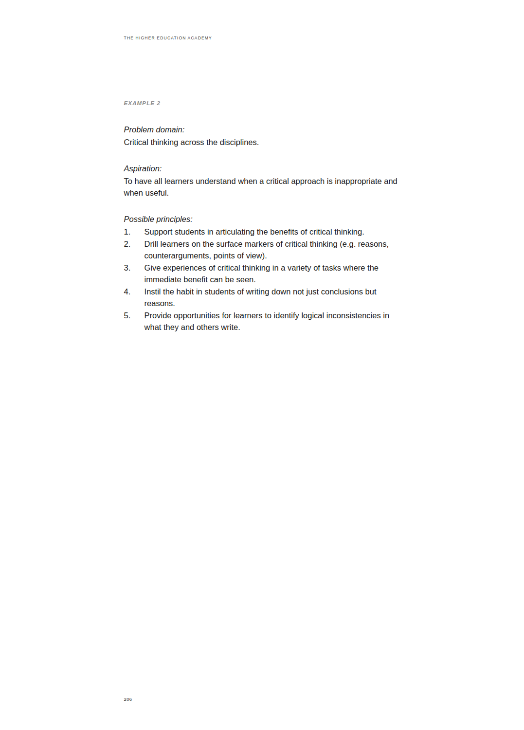The Higher Education Academy
Example 2
Problem domain:
Critical thinking across the disciplines.
Aspiration:
To have all learners understand when a critical approach is inappropriate and when useful.
Possible principles:
Support students in articulating the benefits of critical thinking.
Drill learners on the surface markers of critical thinking (e.g. reasons, counterarguments, points of view).
Give experiences of critical thinking in a variety of tasks where the immediate benefit can be seen.
Instil the habit in students of writing down not just conclusions but reasons.
Provide opportunities for learners to identify logical inconsistencies in what they and others write.
206